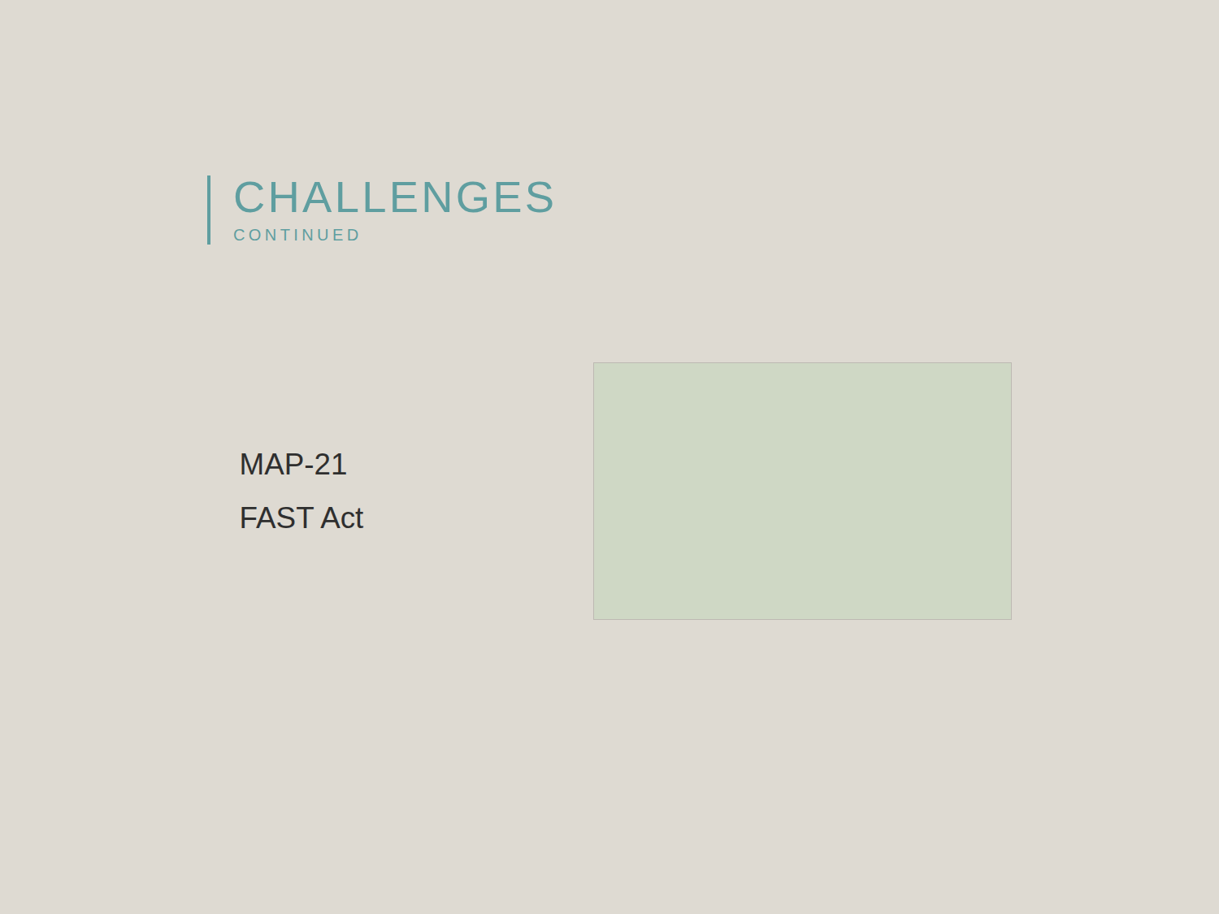Challenges
Continued
MAP-21
FAST Act